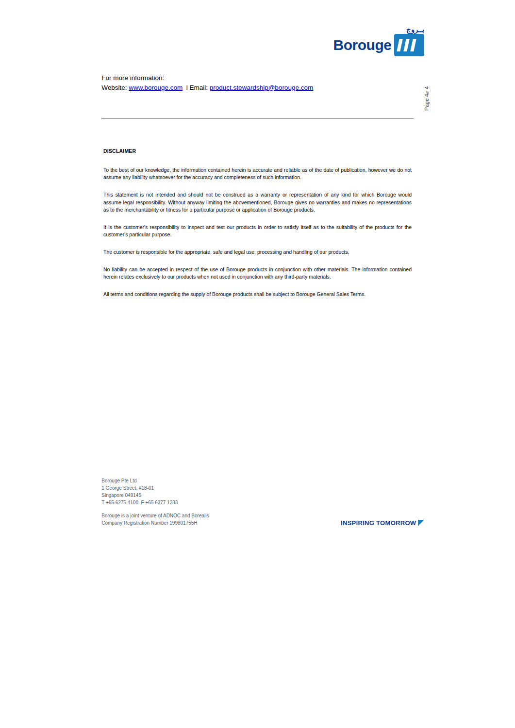بــروج
Borouge
For more information:
Website: www.borouge.com l Email: product.stewardship@borouge.com
Page 4of 4
DISCLAIMER
To the best of our knowledge, the information contained herein is accurate and reliable as of the date of publication, however we do not assume any liability whatsoever for the accuracy and completeness of such information.
This statement is not intended and should not be construed as a warranty or representation of any kind for which Borouge would assume legal responsibility. Without anyway limiting the abovementioned, Borouge gives no warranties and makes no representations as to the merchantability or fitness for a particular purpose or application of Borouge products.
It is the customer's responsibility to inspect and test our products in order to satisfy itself as to the suitability of the products for the customer's particular purpose.
The customer is responsible for the appropriate, safe and legal use, processing and handling of our products.
No liability can be accepted in respect of the use of Borouge products in conjunction with other materials. The information contained herein relates exclusively to our products when not used in conjunction with any third-party materials.
All terms and conditions regarding the supply of Borouge products shall be subject to Borouge General Sales Terms.
Borouge Pte Ltd
1 George Street, #18-01
Singapore 049145
T +65 6275 4100 F +65 6377 1233
Borouge is a joint venture of ADNOC and Borealis
Company Registration Number 199801755H
INSPIRING TOMORROW